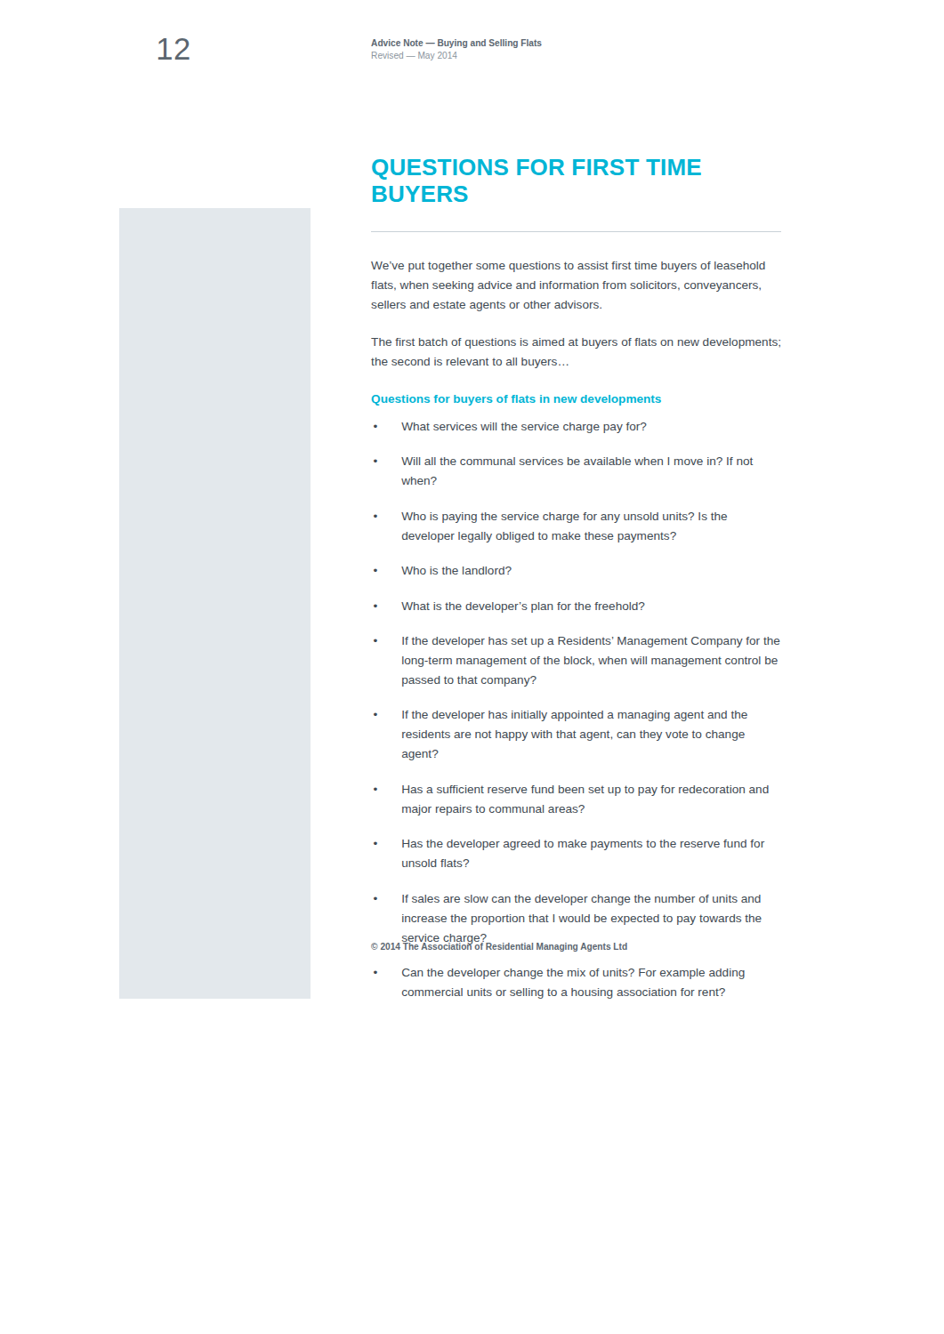12
Advice Note — Buying and Selling Flats
Revised — May 2014
Questions for first time buyers
We’ve put together some questions to assist first time buyers of leasehold flats, when seeking advice and information from solicitors, conveyancers, sellers and estate agents or other advisors.
The first batch of questions is aimed at buyers of flats on new developments; the second is relevant to all buyers…
Questions for buyers of flats in new developments
What services will the service charge pay for?
Will all the communal services be available when I move in? If not when?
Who is paying the service charge for any unsold units? Is the developer legally obliged to make these payments?
Who is the landlord?
What is the developer’s plan for the freehold?
If the developer has set up a Residents’ Management Company for the long-term management of the block, when will management control be passed to that company?
If the developer has initially appointed a managing agent and the residents are not happy with that agent, can they vote to change agent?
Has a sufficient reserve fund been set up to pay for redecoration and major repairs to communal areas?
Has the developer agreed to make payments to the reserve fund for unsold flats?
If sales are slow can the developer change the number of units and increase the proportion that I would be expected to pay towards the service charge?
Can the developer change the mix of units? For example adding commercial units or selling to a housing association for rent?
© 2014 The Association of Residential Managing Agents Ltd